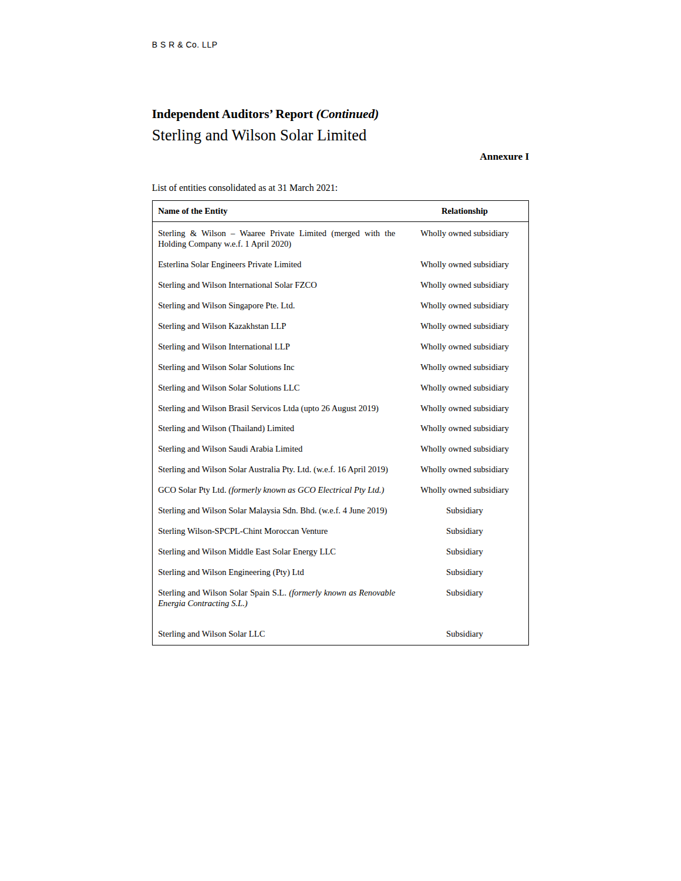B S R & Co. LLP
Independent Auditors’ Report (Continued)
Sterling and Wilson Solar Limited
Annexure I
List of entities consolidated as at 31 March 2021:
| Name of the Entity | Relationship |
| --- | --- |
| Sterling & Wilson – Waaree Private Limited (merged with the Holding Company w.e.f. 1 April 2020) | Wholly owned subsidiary |
| Esterlina Solar Engineers Private Limited | Wholly owned subsidiary |
| Sterling and Wilson International Solar FZCO | Wholly owned subsidiary |
| Sterling and Wilson Singapore Pte. Ltd. | Wholly owned subsidiary |
| Sterling and Wilson Kazakhstan LLP | Wholly owned subsidiary |
| Sterling and Wilson International LLP | Wholly owned subsidiary |
| Sterling and Wilson Solar Solutions Inc | Wholly owned subsidiary |
| Sterling and Wilson Solar Solutions LLC | Wholly owned subsidiary |
| Sterling and Wilson Brasil Servicos Ltda (upto 26 August 2019) | Wholly owned subsidiary |
| Sterling and Wilson (Thailand) Limited | Wholly owned subsidiary |
| Sterling and Wilson Saudi Arabia Limited | Wholly owned subsidiary |
| Sterling and Wilson Solar Australia Pty. Ltd. (w.e.f. 16 April 2019) | Wholly owned subsidiary |
| GCO Solar Pty Ltd. (formerly known as GCO Electrical Pty Ltd.) | Wholly owned subsidiary |
| Sterling and Wilson Solar Malaysia Sdn. Bhd. (w.e.f. 4 June 2019) | Subsidiary |
| Sterling Wilson-SPCPL-Chint Moroccan Venture | Subsidiary |
| Sterling and Wilson Middle East Solar Energy LLC | Subsidiary |
| Sterling and Wilson Engineering (Pty) Ltd | Subsidiary |
| Sterling and Wilson Solar Spain S.L. (formerly known as Renovable Energia Contracting S.L.) | Subsidiary |
| Sterling and Wilson Solar LLC | Subsidiary |